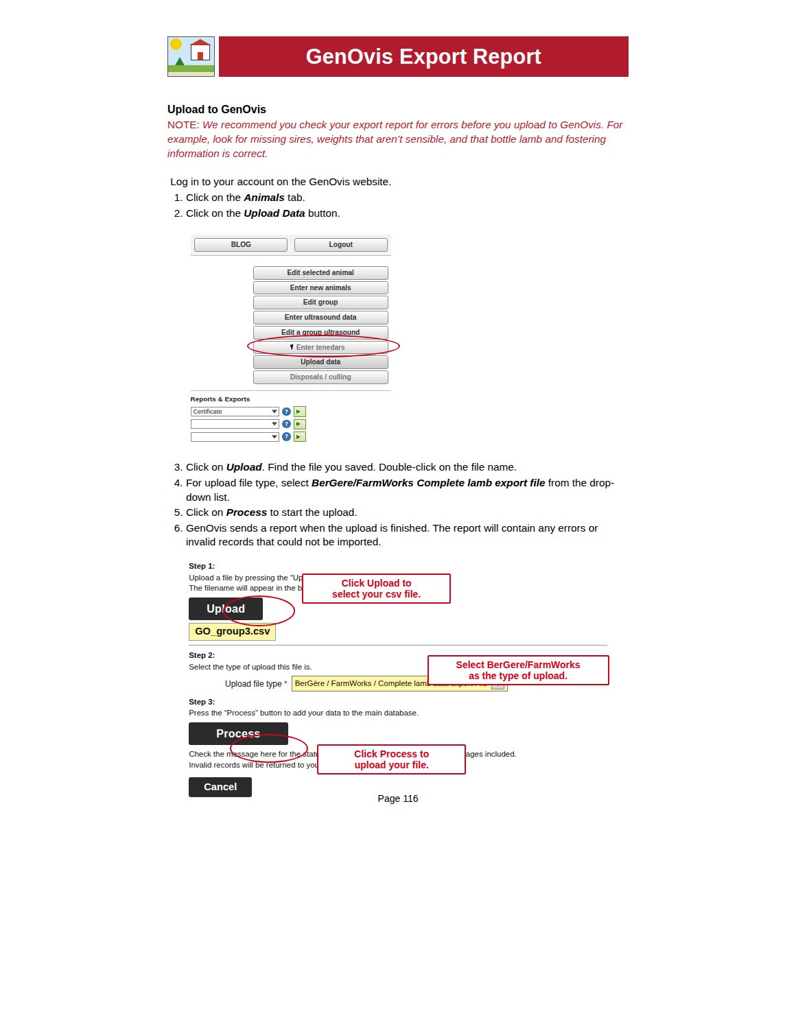GenOvis Export Report
Upload to GenOvis
NOTE: We recommend you check your export report for errors before you upload to GenOvis. For example, look for missing sires, weights that aren’t sensible, and that bottle lamb and fostering information is correct.
Log in to your account on the GenOvis website.
Click on the Animals tab.
Click on the Upload Data button.
BLOG
Logout
Edit selected animal
Enter new animals
Edit group
Enter ultrasound data
Edit a group ultrasound
Enter tenedars
Upload data
Disposals / culling
Reports & Exports
Certificate
?
?
?
Click on Upload. Find the file you saved. Double-click on the file name.
For upload file type, select BerGere/FarmWorks Complete lamb export file from the drop-down list.
Click on Process to start the upload.
GenOvis sends a report when the upload is finished. The report will contain any errors or invalid records that could not be imported.
Step 1:
Upload a file by pressing the “Upload” button below.
The filename will appear in the box below when the upload is complete.
Upload
GO_group3.csv
Step 2:
Select the type of upload this file is.
Upload file type *
BerGère / FarmWorks / Complete lamb data export File
Step 3:
Press the “Process” button to add your data to the main database.
Process
Check the message here for the status of your upload, including any error messages included.
Invalid records will be returned to you in a separate file.
Cancel
Click Upload to
select your csv file.
Select BerGere/FarmWorks
as the type of upload.
Click Process to
upload your file.
Page 116